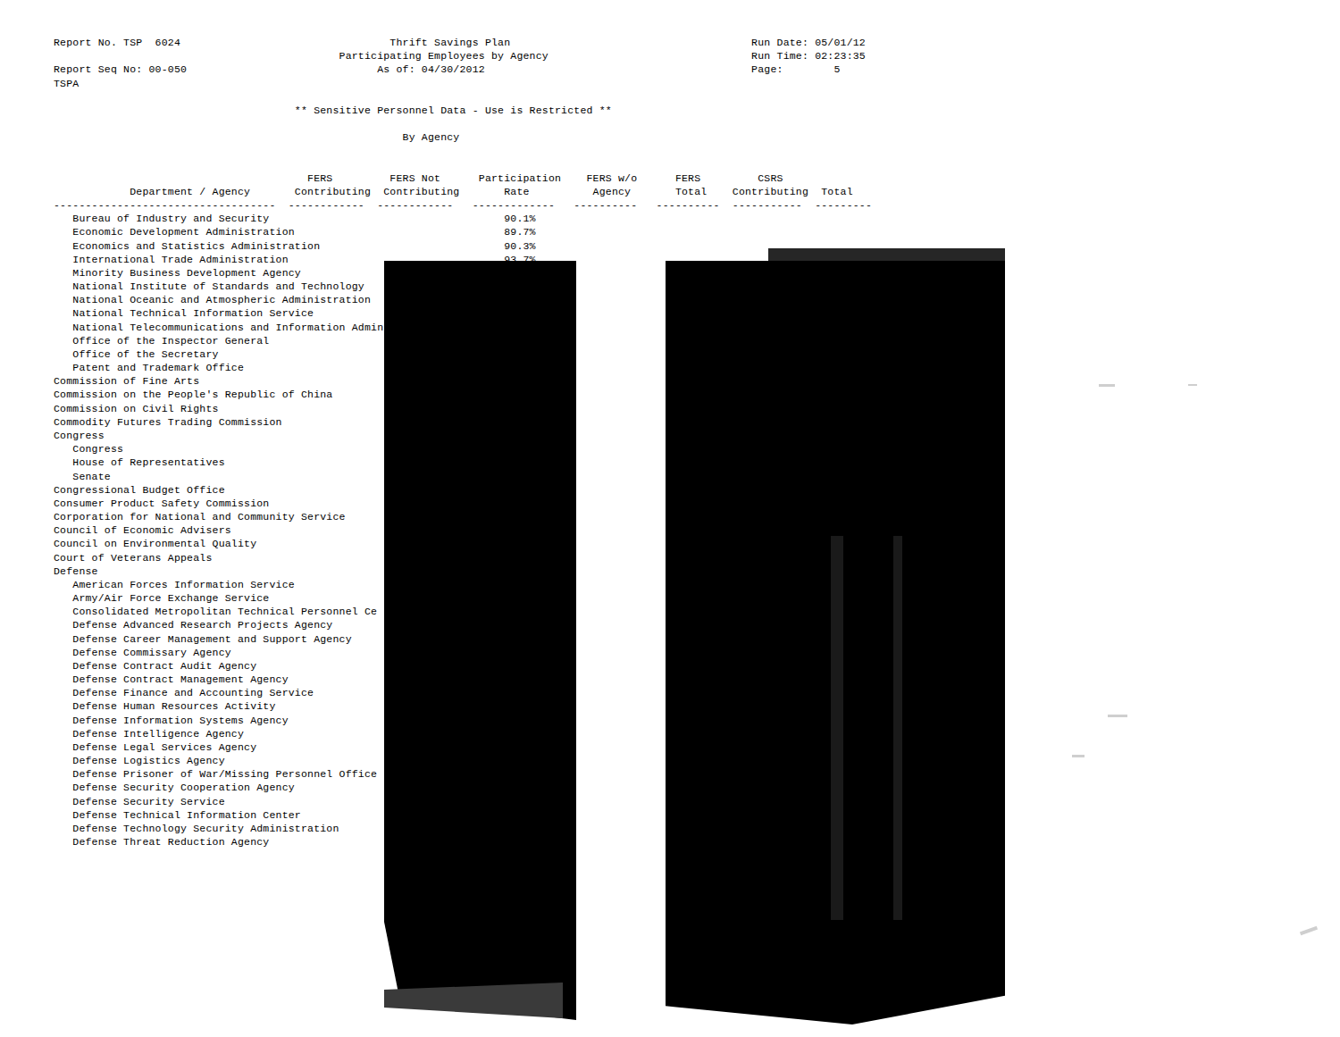Report No. TSP  6024                                 Thrift Savings Plan                                      Run Date: 05/01/12
                                             Participating Employees by Agency                                Run Time: 02:23:35
Report Seq No: 00-050                              As of: 04/30/2012                                          Page:        5
TSPA

                                      ** Sensitive Personnel Data - Use is Restricted **

                                                       By Agency


                                        FERS         FERS Not      Participation    FERS w/o      FERS         CSRS
            Department / Agency       Contributing  Contributing       Rate          Agency       Total    Contributing  Total
-----------------------------------  ------------  ------------   -------------   ----------   ----------  -----------  ---------
   Bureau of Industry and Security                                     90.1%
   Economic Development Administration                                 89.7%
   Economics and Statistics Administration                             90.3%
   International Trade Administration                                  93.7%
   Minority Business Development Agency                                87.0%
   National Institute of Standards and Technology                      92.6%
   National Oceanic and Atmospheric Administration                     93.4%
   National Technical Information Service                              88.8%
   National Telecommunications and Information Admin.                  91.7%
   Office of the Inspector General                                     85.5%
   Office of the Secretary                                             88.5%
   Patent and Trademark Office                                         91.3%
Commission of Fine Arts                                              100.0%
Commission on the People's Republic of China                         100.0%
Commission on Civil Rights                                            85.7%
Commodity Futures Trading Commission                                  95.2%
Congress
   Congress                                                           89.4%
   House of Representatives                                           78.7%
   Senate                                                             88.8%
Congressional Budget Office                                           96.9%
Consumer Product Safety Commission                                    95.2%
Corporation for National and Community Service                        88.6%
Council of Economic Advisers                                          92.0%
Council on Environmental Quality                                      82.6%
Court of Veterans Appeals                                             94.5%
Defense
   American Forces Information Service                                88.0%
   Army/Air Force Exchange Service                                   100.0%
   Consolidated Metropolitan Technical Personnel Ce                    96.7%
   Defense Advanced Research Projects Agency                           91.7%
   Defense Career Management and Support Agency                        93.1%
   Defense Commissary Agency                                           72.4%
   Defense Contract Audit Agency                                       93.2%
   Defense Contract Management Agency                                  89.4%
   Defense Finance and Accounting Service                              84.2%
   Defense Human Resources Activity                                    92.4%
   Defense Information Systems Agency                                  92.0%
   Defense Intelligence Agency                                         93.6%
   Defense Legal Services Agency                                       92.2%
   Defense Logistics Agency                                            85.8%
   Defense Prisoner of War/Missing Personnel Office                    97.1%
   Defense Security Cooperation Agency                                 91.2%
   Defense Security Service                                            90.9%
   Defense Technical Information Center                                93.8%
   Defense Technology Security Administration                          93.8%
   Defense Threat Reduction Agency                                     89.8%